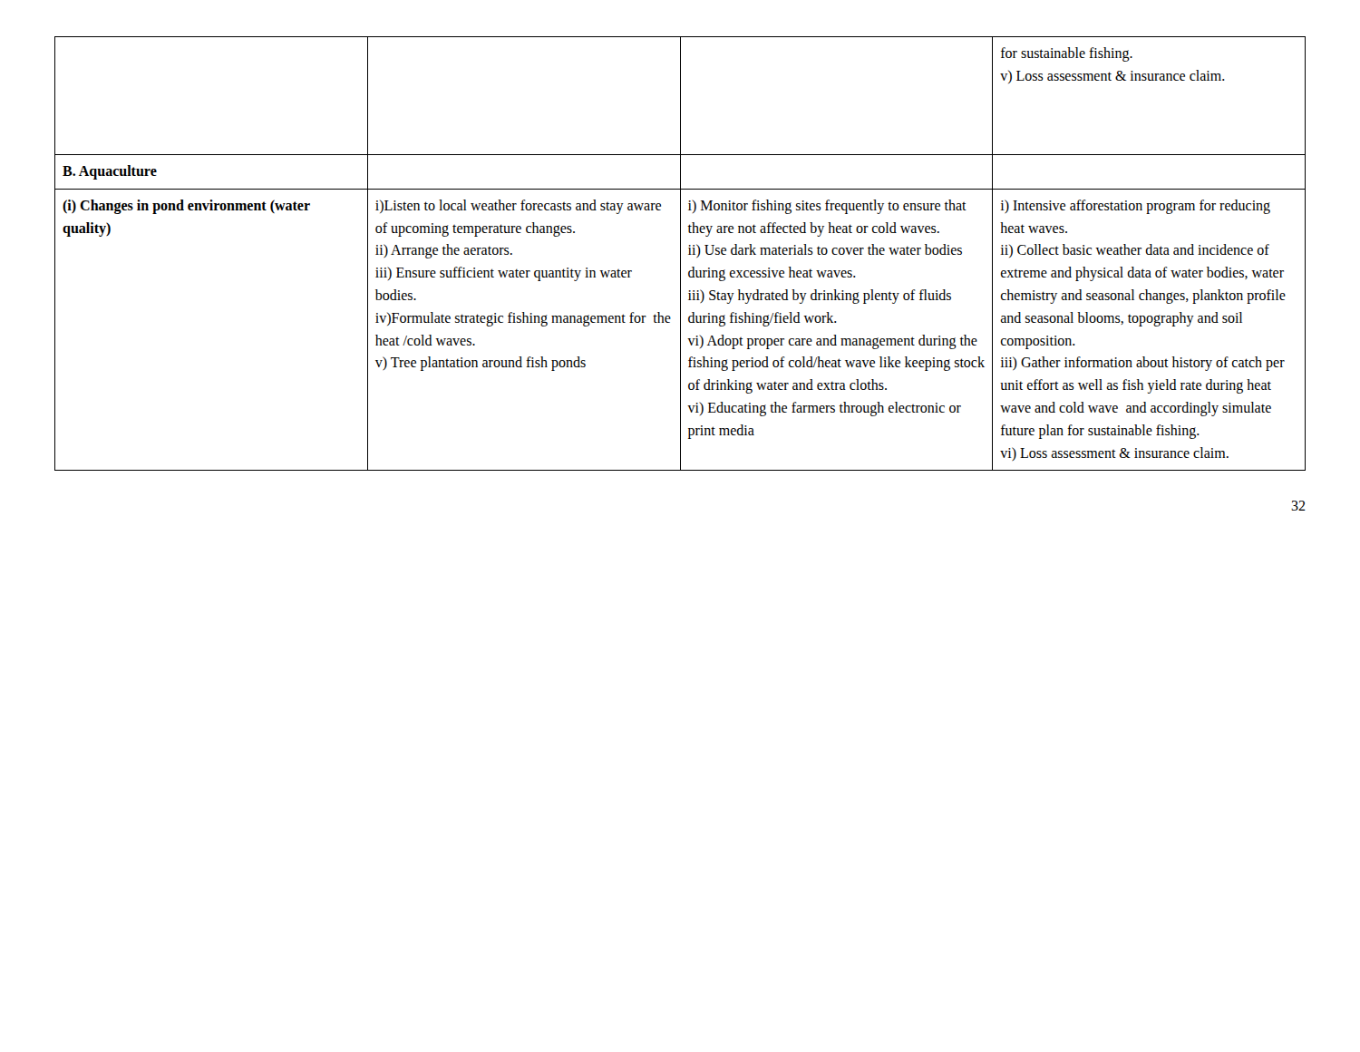| | | | for sustainable fishing. v) Loss assessment & insurance claim. |
| B. Aquaculture | | | |
| (i) Changes in pond environment (water quality) | i)Listen to local weather forecasts and stay aware of upcoming temperature changes. ii) Arrange the aerators. iii) Ensure sufficient water quantity in water bodies. iv)Formulate strategic fishing management for the heat /cold waves. v) Tree plantation around fish ponds | i) Monitor fishing sites frequently to ensure that they are not affected by heat or cold waves. ii) Use dark materials to cover the water bodies during excessive heat waves. iii) Stay hydrated by drinking plenty of fluids during fishing/field work. vi) Adopt proper care and management during the fishing period of cold/heat wave like keeping stock of drinking water and extra cloths. vi) Educating the farmers through electronic or print media | i) Intensive afforestation program for reducing heat waves. ii) Collect basic weather data and incidence of extreme and physical data of water bodies, water chemistry and seasonal changes, plankton profile and seasonal blooms, topography and soil composition. iii) Gather information about history of catch per unit effort as well as fish yield rate during heat wave and cold wave and accordingly simulate future plan for sustainable fishing. vi) Loss assessment & insurance claim. |
32